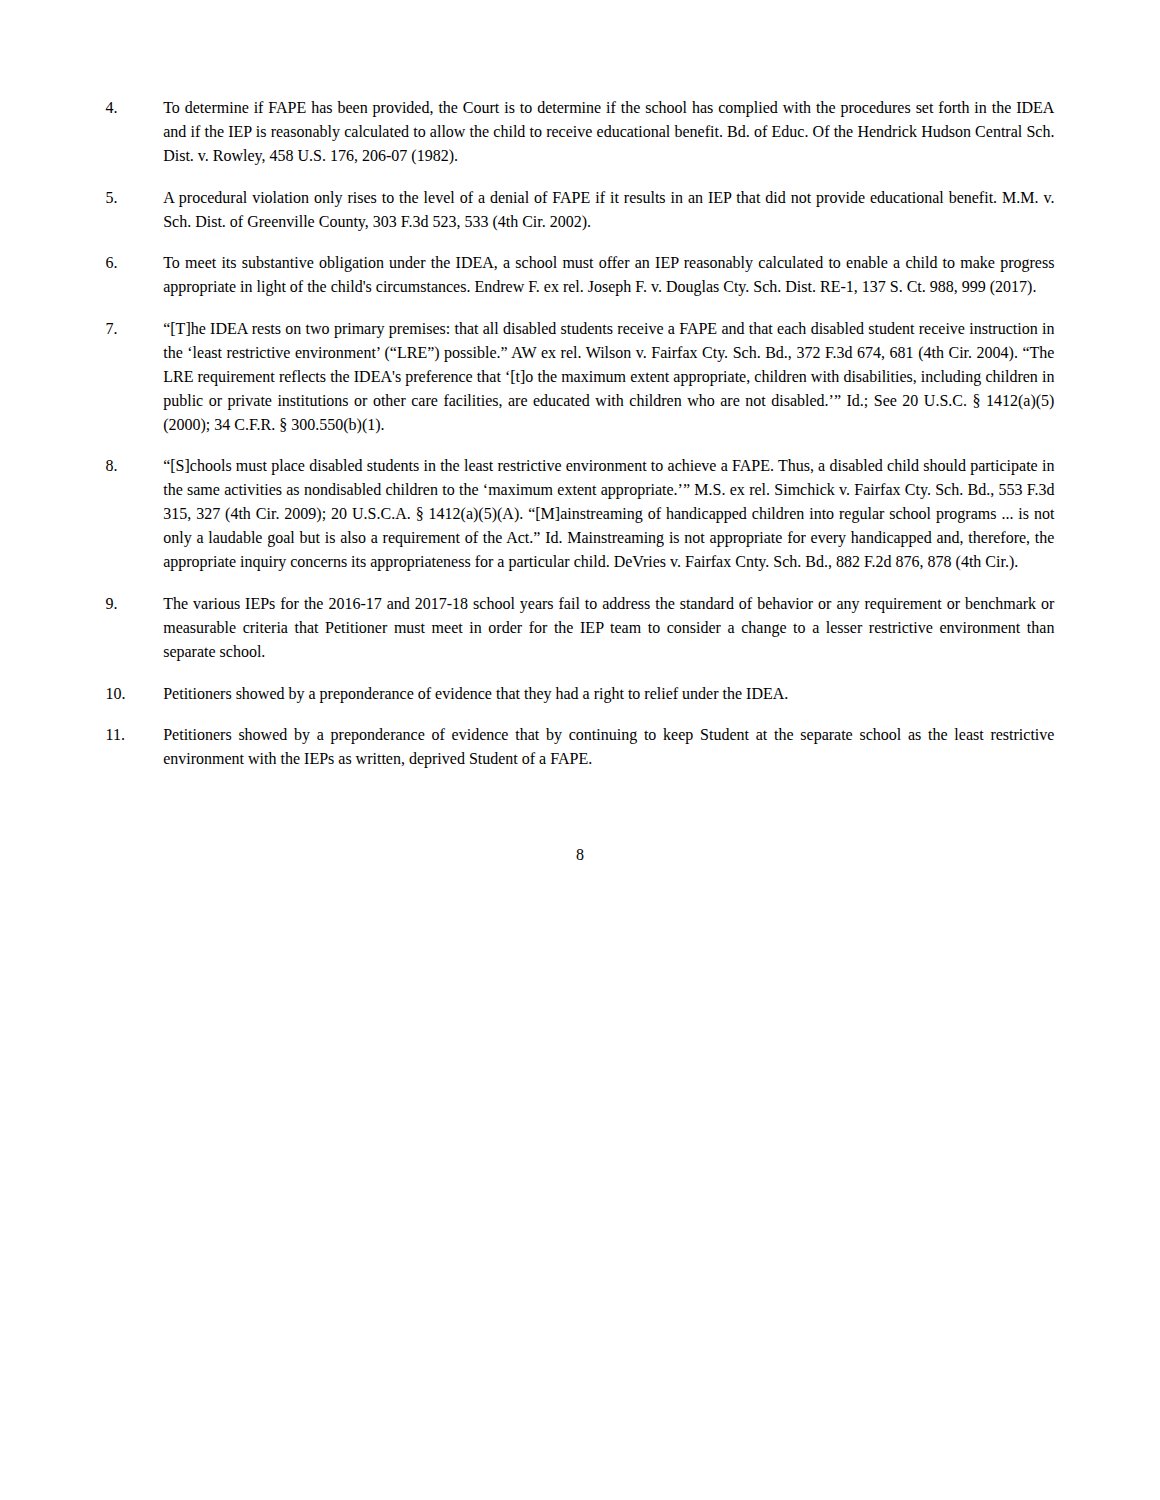4. To determine if FAPE has been provided, the Court is to determine if the school has complied with the procedures set forth in the IDEA and if the IEP is reasonably calculated to allow the child to receive educational benefit. Bd. of Educ. Of the Hendrick Hudson Central Sch. Dist. v. Rowley, 458 U.S. 176, 206-07 (1982).
5. A procedural violation only rises to the level of a denial of FAPE if it results in an IEP that did not provide educational benefit. M.M. v. Sch. Dist. of Greenville County, 303 F.3d 523, 533 (4th Cir. 2002).
6. To meet its substantive obligation under the IDEA, a school must offer an IEP reasonably calculated to enable a child to make progress appropriate in light of the child's circumstances. Endrew F. ex rel. Joseph F. v. Douglas Cty. Sch. Dist. RE-1, 137 S. Ct. 988, 999 (2017).
7. “[T]he IDEA rests on two primary premises: that all disabled students receive a FAPE and that each disabled student receive instruction in the ‘least restrictive environment’ (“LRE”) possible.” AW ex rel. Wilson v. Fairfax Cty. Sch. Bd., 372 F.3d 674, 681 (4th Cir. 2004). “The LRE requirement reflects the IDEA's preference that ‘[t]o the maximum extent appropriate, children with disabilities, including children in public or private institutions or other care facilities, are educated with children who are not disabled.’” Id.; See 20 U.S.C. § 1412(a)(5) (2000); 34 C.F.R. § 300.550(b)(1).
8. “[S]chools must place disabled students in the least restrictive environment to achieve a FAPE. Thus, a disabled child should participate in the same activities as nondisabled children to the ‘maximum extent appropriate.’” M.S. ex rel. Simchick v. Fairfax Cty. Sch. Bd., 553 F.3d 315, 327 (4th Cir. 2009); 20 U.S.C.A. § 1412(a)(5)(A). “[M]ainstreaming of handicapped children into regular school programs ... is not only a laudable goal but is also a requirement of the Act.” Id. Mainstreaming is not appropriate for every handicapped and, therefore, the appropriate inquiry concerns its appropriateness for a particular child. DeVries v. Fairfax Cnty. Sch. Bd., 882 F.2d 876, 878 (4th Cir.).
9. The various IEPs for the 2016-17 and 2017-18 school years fail to address the standard of behavior or any requirement or benchmark or measurable criteria that Petitioner must meet in order for the IEP team to consider a change to a lesser restrictive environment than separate school.
10. Petitioners showed by a preponderance of evidence that they had a right to relief under the IDEA.
11. Petitioners showed by a preponderance of evidence that by continuing to keep Student at the separate school as the least restrictive environment with the IEPs as written, deprived Student of a FAPE.
8